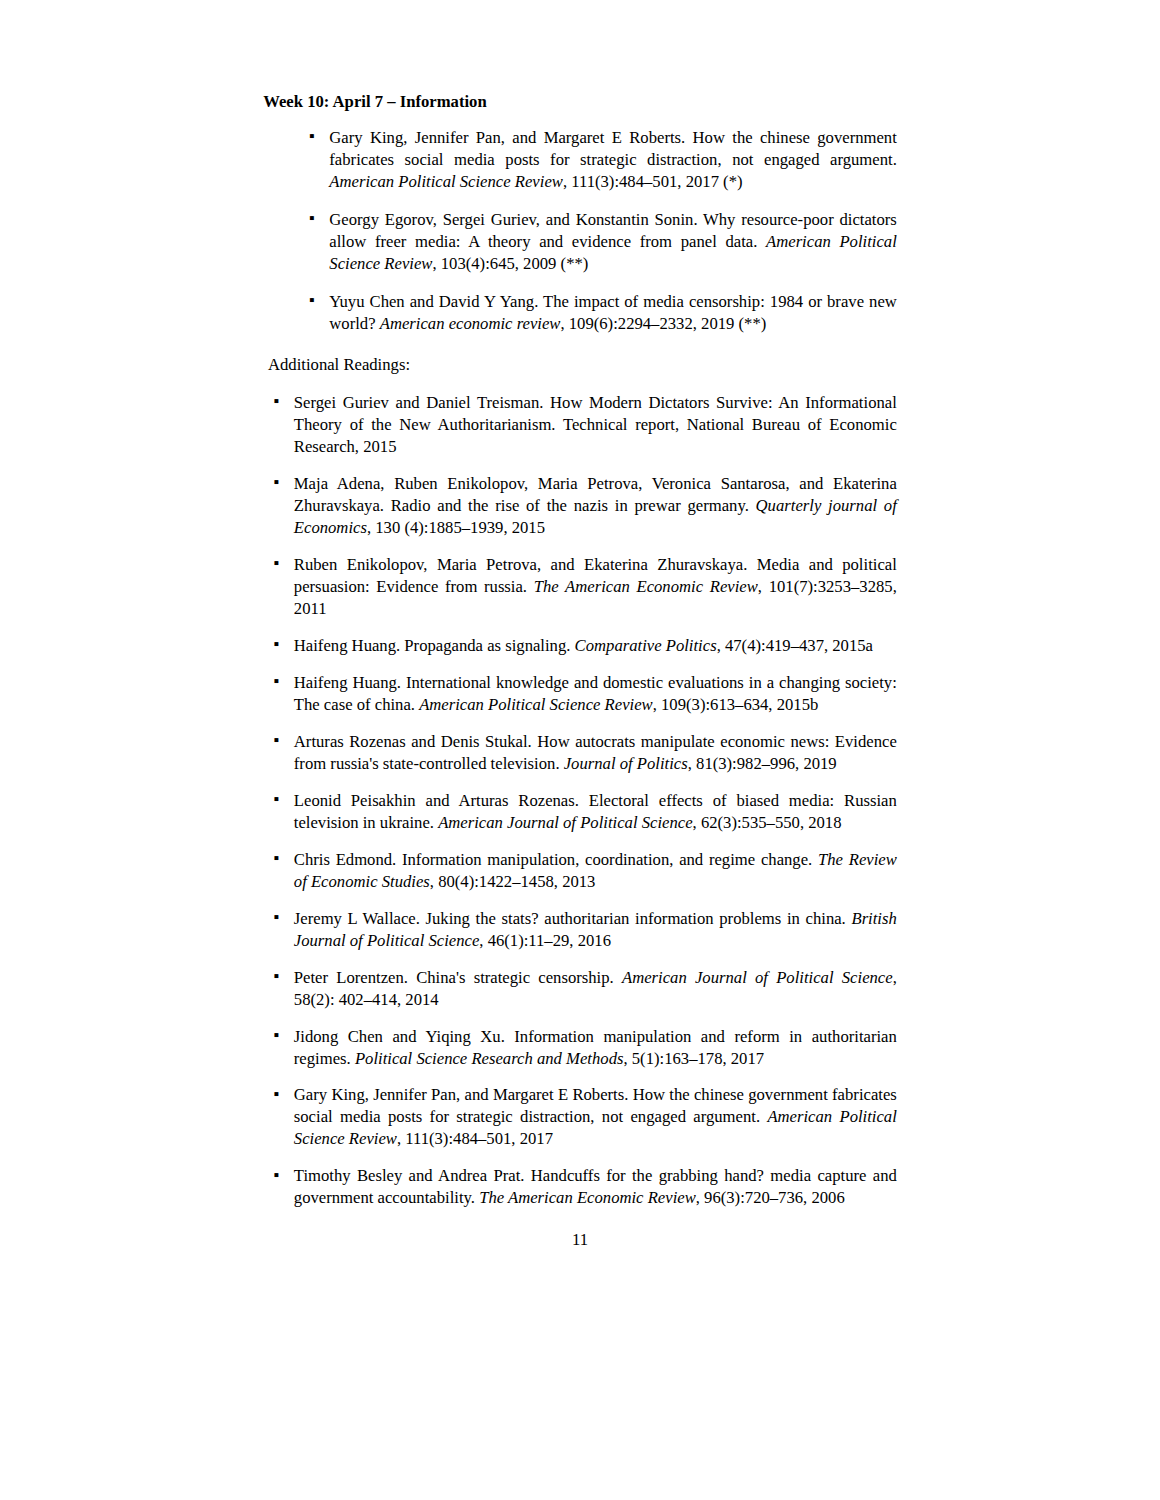Week 10: April 7 – Information
Gary King, Jennifer Pan, and Margaret E Roberts. How the chinese government fabricates social media posts for strategic distraction, not engaged argument. American Political Science Review, 111(3):484–501, 2017 (*)
Georgy Egorov, Sergei Guriev, and Konstantin Sonin. Why resource-poor dictators allow freer media: A theory and evidence from panel data. American Political Science Review, 103(4):645, 2009 (**)
Yuyu Chen and David Y Yang. The impact of media censorship: 1984 or brave new world? American economic review, 109(6):2294–2332, 2019 (**)
Additional Readings:
Sergei Guriev and Daniel Treisman. How Modern Dictators Survive: An Informational Theory of the New Authoritarianism. Technical report, National Bureau of Economic Research, 2015
Maja Adena, Ruben Enikolopov, Maria Petrova, Veronica Santarosa, and Ekaterina Zhuravskaya. Radio and the rise of the nazis in prewar germany. Quarterly journal of Economics, 130 (4):1885–1939, 2015
Ruben Enikolopov, Maria Petrova, and Ekaterina Zhuravskaya. Media and political persuasion: Evidence from russia. The American Economic Review, 101(7):3253–3285, 2011
Haifeng Huang. Propaganda as signaling. Comparative Politics, 47(4):419–437, 2015a
Haifeng Huang. International knowledge and domestic evaluations in a changing society: The case of china. American Political Science Review, 109(3):613–634, 2015b
Arturas Rozenas and Denis Stukal. How autocrats manipulate economic news: Evidence from russia's state-controlled television. Journal of Politics, 81(3):982–996, 2019
Leonid Peisakhin and Arturas Rozenas. Electoral effects of biased media: Russian television in ukraine. American Journal of Political Science, 62(3):535–550, 2018
Chris Edmond. Information manipulation, coordination, and regime change. The Review of Economic Studies, 80(4):1422–1458, 2013
Jeremy L Wallace. Juking the stats? authoritarian information problems in china. British Journal of Political Science, 46(1):11–29, 2016
Peter Lorentzen. China's strategic censorship. American Journal of Political Science, 58(2): 402–414, 2014
Jidong Chen and Yiqing Xu. Information manipulation and reform in authoritarian regimes. Political Science Research and Methods, 5(1):163–178, 2017
Gary King, Jennifer Pan, and Margaret E Roberts. How the chinese government fabricates social media posts for strategic distraction, not engaged argument. American Political Science Review, 111(3):484–501, 2017
Timothy Besley and Andrea Prat. Handcuffs for the grabbing hand? media capture and government accountability. The American Economic Review, 96(3):720–736, 2006
11